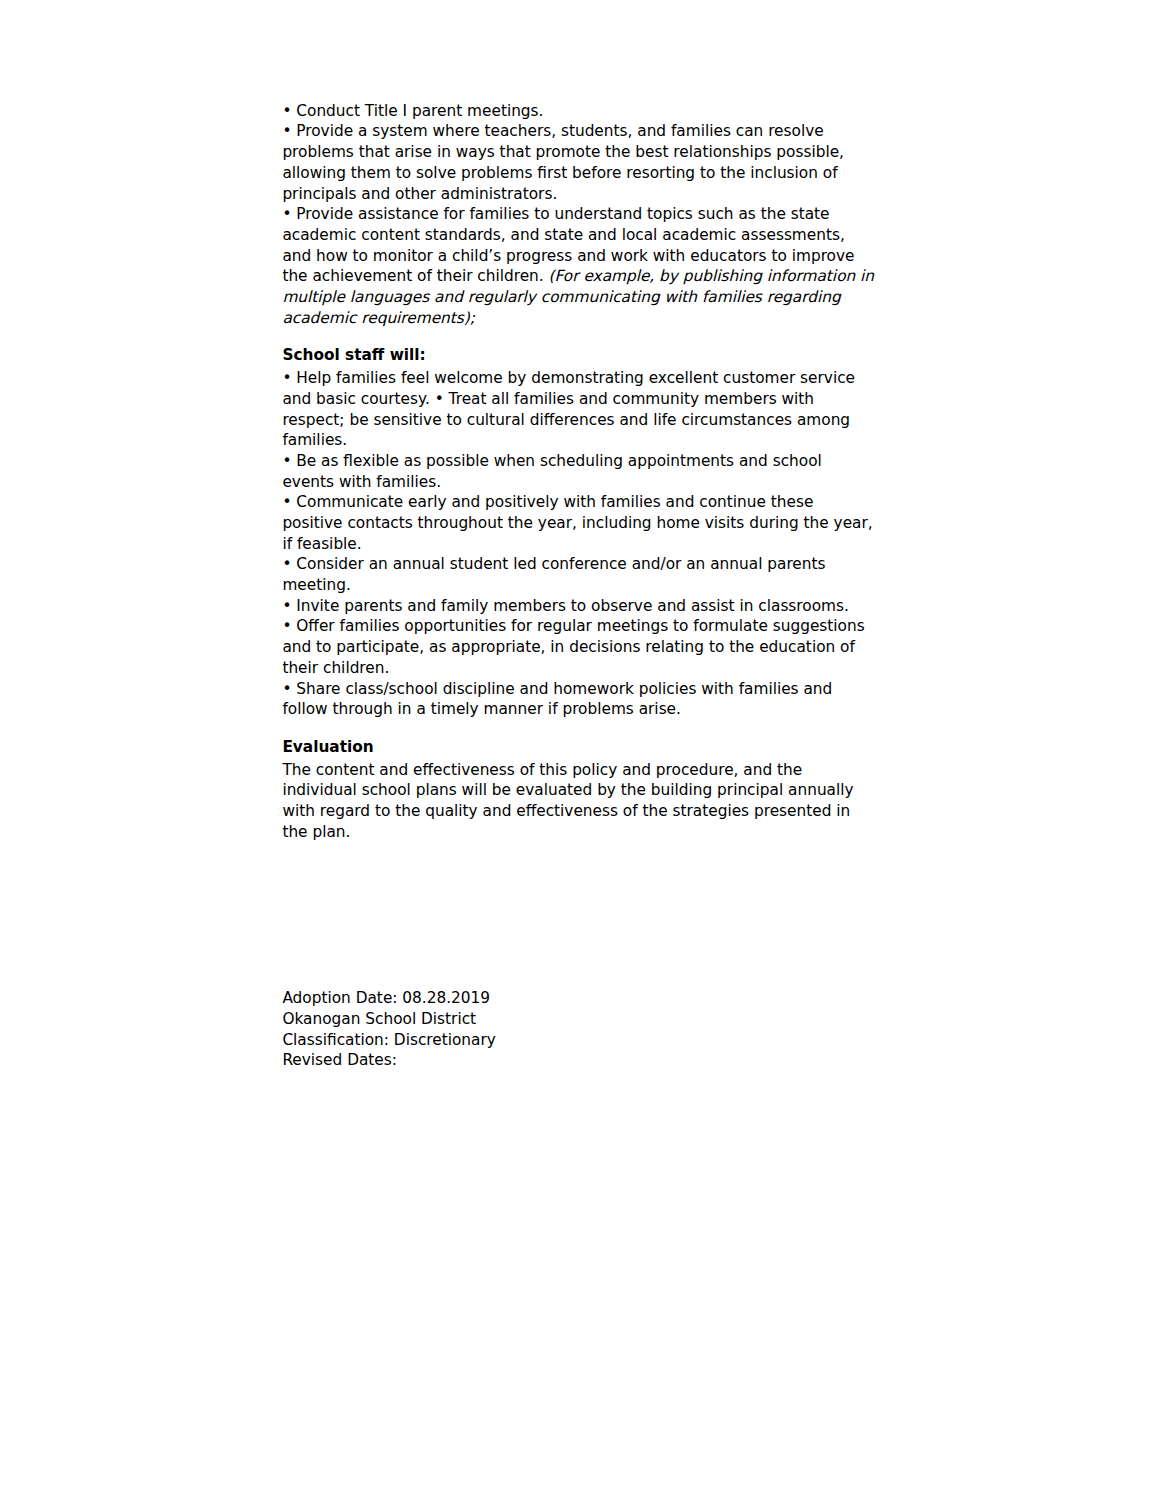• Conduct Title I parent meetings.
• Provide a system where teachers, students, and families can resolve problems that arise in ways that promote the best relationships possible, allowing them to solve problems first before resorting to the inclusion of principals and other administrators.
• Provide assistance for families to understand topics such as the state academic content standards, and state and local academic assessments, and how to monitor a child’s progress and work with educators to improve the achievement of their children. (For example, by publishing information in multiple languages and regularly communicating with families regarding academic requirements);
School staff will:
• Help families feel welcome by demonstrating excellent customer service and basic courtesy. • Treat all families and community members with respect; be sensitive to cultural differences and life circumstances among families.
• Be as flexible as possible when scheduling appointments and school events with families.
• Communicate early and positively with families and continue these positive contacts throughout the year, including home visits during the year, if feasible.
• Consider an annual student led conference and/or an annual parents meeting.
• Invite parents and family members to observe and assist in classrooms.
• Offer families opportunities for regular meetings to formulate suggestions and to participate, as appropriate, in decisions relating to the education of their children.
• Share class/school discipline and homework policies with families and follow through in a timely manner if problems arise.
Evaluation
The content and effectiveness of this policy and procedure, and the individual school plans will be evaluated by the building principal annually with regard to the quality and effectiveness of the strategies presented in the plan.
Adoption Date: 08.28.2019
Okanogan School District
Classification: Discretionary
Revised Dates: